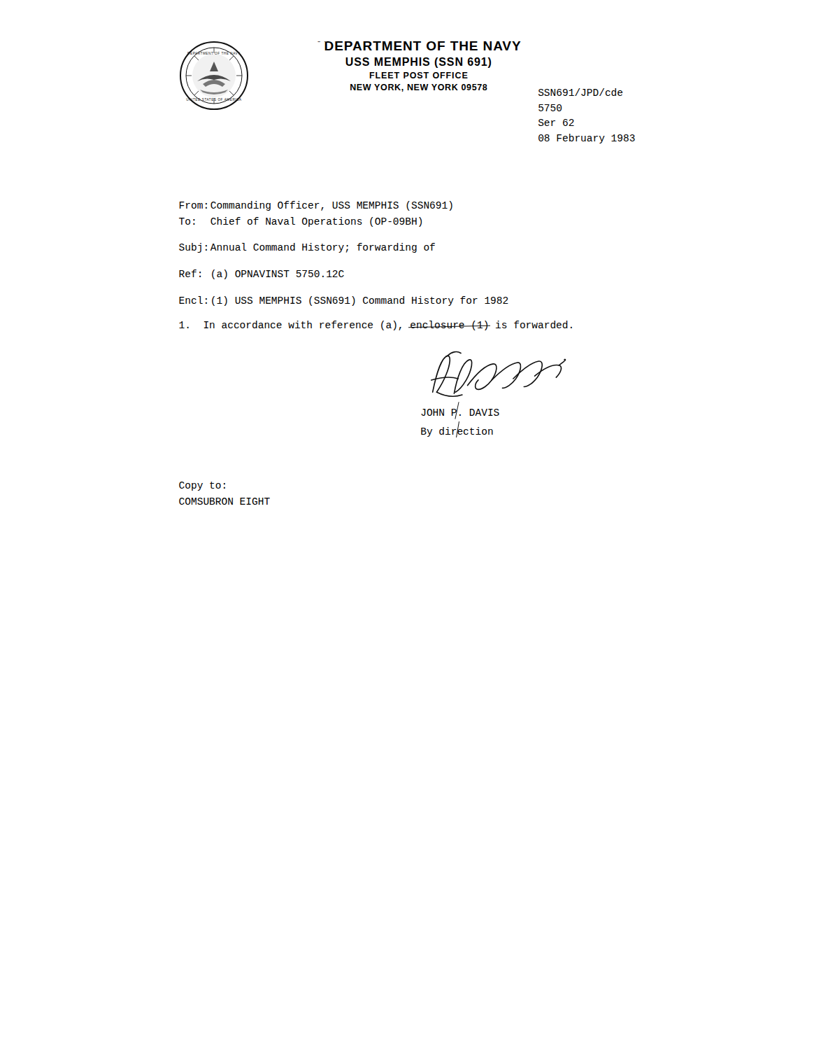DEPARTMENT OF THE NAVY UNITED STATES OF AMERICA
--
  DEPARTMENT OF THE NAVY
USS MEMPHIS (SSN 691)
FLEET POST OFFICE
NEW YORK, NEW YORK 09578
SSN691/JPD/cde 5750 Ser 62 08 February 1983
From: Commanding Officer, USS MEMPHIS (SSN691) To: Chief of Naval Operations (OP-09BH)
Subj: Annual Command History; forwarding of
Ref:(a) OPNAVINST 5750.12C
Encl:(1) USS MEMPHIS (SSN691) Command History for 1982
1. In accordance with reference (a), enclosure (1) is forwarded.
JOHN P. DAVIS
By direction
Copy to: COMSUBRON EIGHT